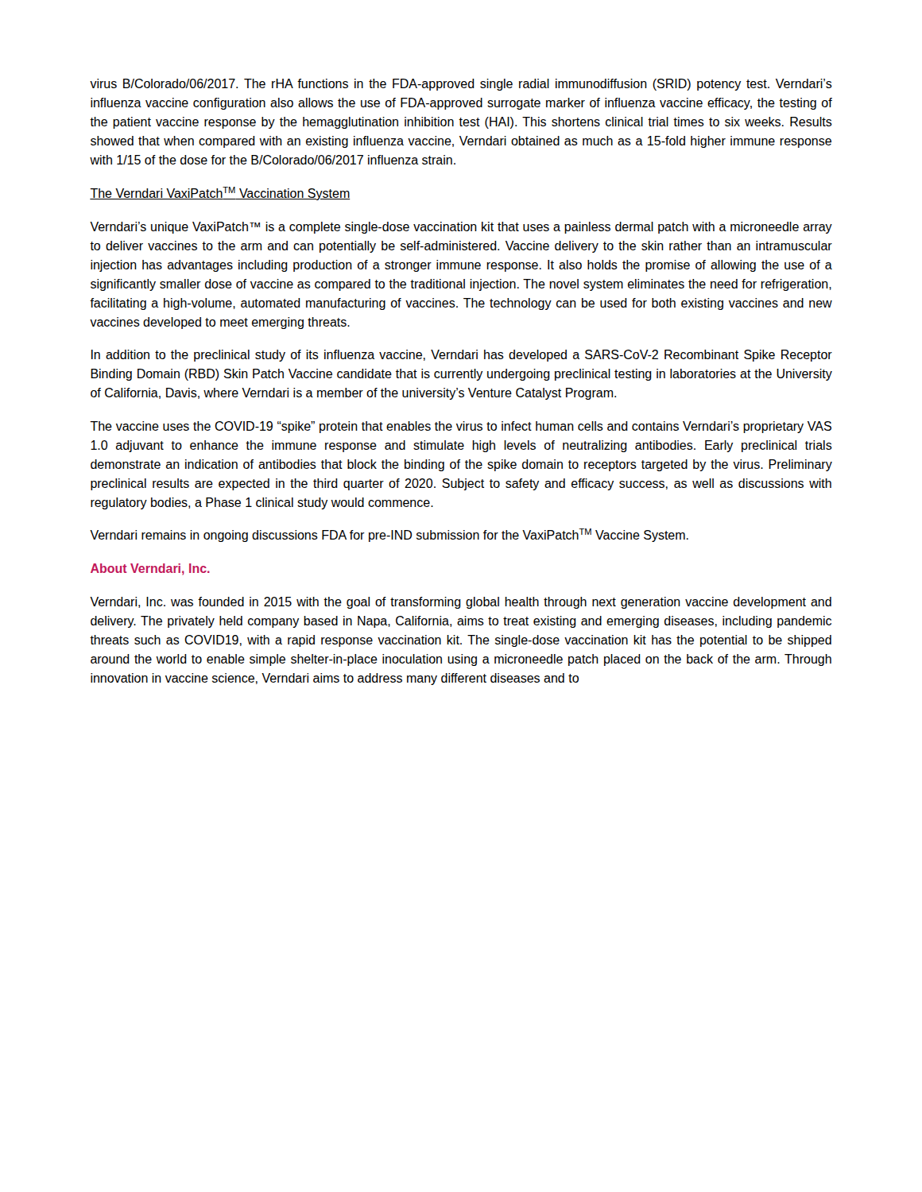virus B/Colorado/06/2017. The rHA functions in the FDA-approved single radial immunodiffusion (SRID) potency test. Verndari’s influenza vaccine configuration also allows the use of FDA-approved surrogate marker of influenza vaccine efficacy, the testing of the patient vaccine response by the hemagglutination inhibition test (HAI). This shortens clinical trial times to six weeks. Results showed that when compared with an existing influenza vaccine, Verndari obtained as much as a 15-fold higher immune response with 1/15 of the dose for the B/Colorado/06/2017 influenza strain.
The Verndari VaxiPatchTM Vaccination System
Verndari’s unique VaxiPatch™ is a complete single-dose vaccination kit that uses a painless dermal patch with a microneedle array to deliver vaccines to the arm and can potentially be self-administered. Vaccine delivery to the skin rather than an intramuscular injection has advantages including production of a stronger immune response. It also holds the promise of allowing the use of a significantly smaller dose of vaccine as compared to the traditional injection. The novel system eliminates the need for refrigeration, facilitating a high-volume, automated manufacturing of vaccines. The technology can be used for both existing vaccines and new vaccines developed to meet emerging threats.
In addition to the preclinical study of its influenza vaccine, Verndari has developed a SARS-CoV-2 Recombinant Spike Receptor Binding Domain (RBD) Skin Patch Vaccine candidate that is currently undergoing preclinical testing in laboratories at the University of California, Davis, where Verndari is a member of the university’s Venture Catalyst Program.
The vaccine uses the COVID-19 “spike” protein that enables the virus to infect human cells and contains Verndari’s proprietary VAS 1.0 adjuvant to enhance the immune response and stimulate high levels of neutralizing antibodies. Early preclinical trials demonstrate an indication of antibodies that block the binding of the spike domain to receptors targeted by the virus. Preliminary preclinical results are expected in the third quarter of 2020. Subject to safety and efficacy success, as well as discussions with regulatory bodies, a Phase 1 clinical study would commence.
Verndari remains in ongoing discussions FDA for pre-IND submission for the VaxiPatchTM Vaccine System.
About Verndari, Inc.
Verndari, Inc. was founded in 2015 with the goal of transforming global health through next generation vaccine development and delivery. The privately held company based in Napa, California, aims to treat existing and emerging diseases, including pandemic threats such as COVID19, with a rapid response vaccination kit. The single-dose vaccination kit has the potential to be shipped around the world to enable simple shelter-in-place inoculation using a microneedle patch placed on the back of the arm. Through innovation in vaccine science, Verndari aims to address many different diseases and to